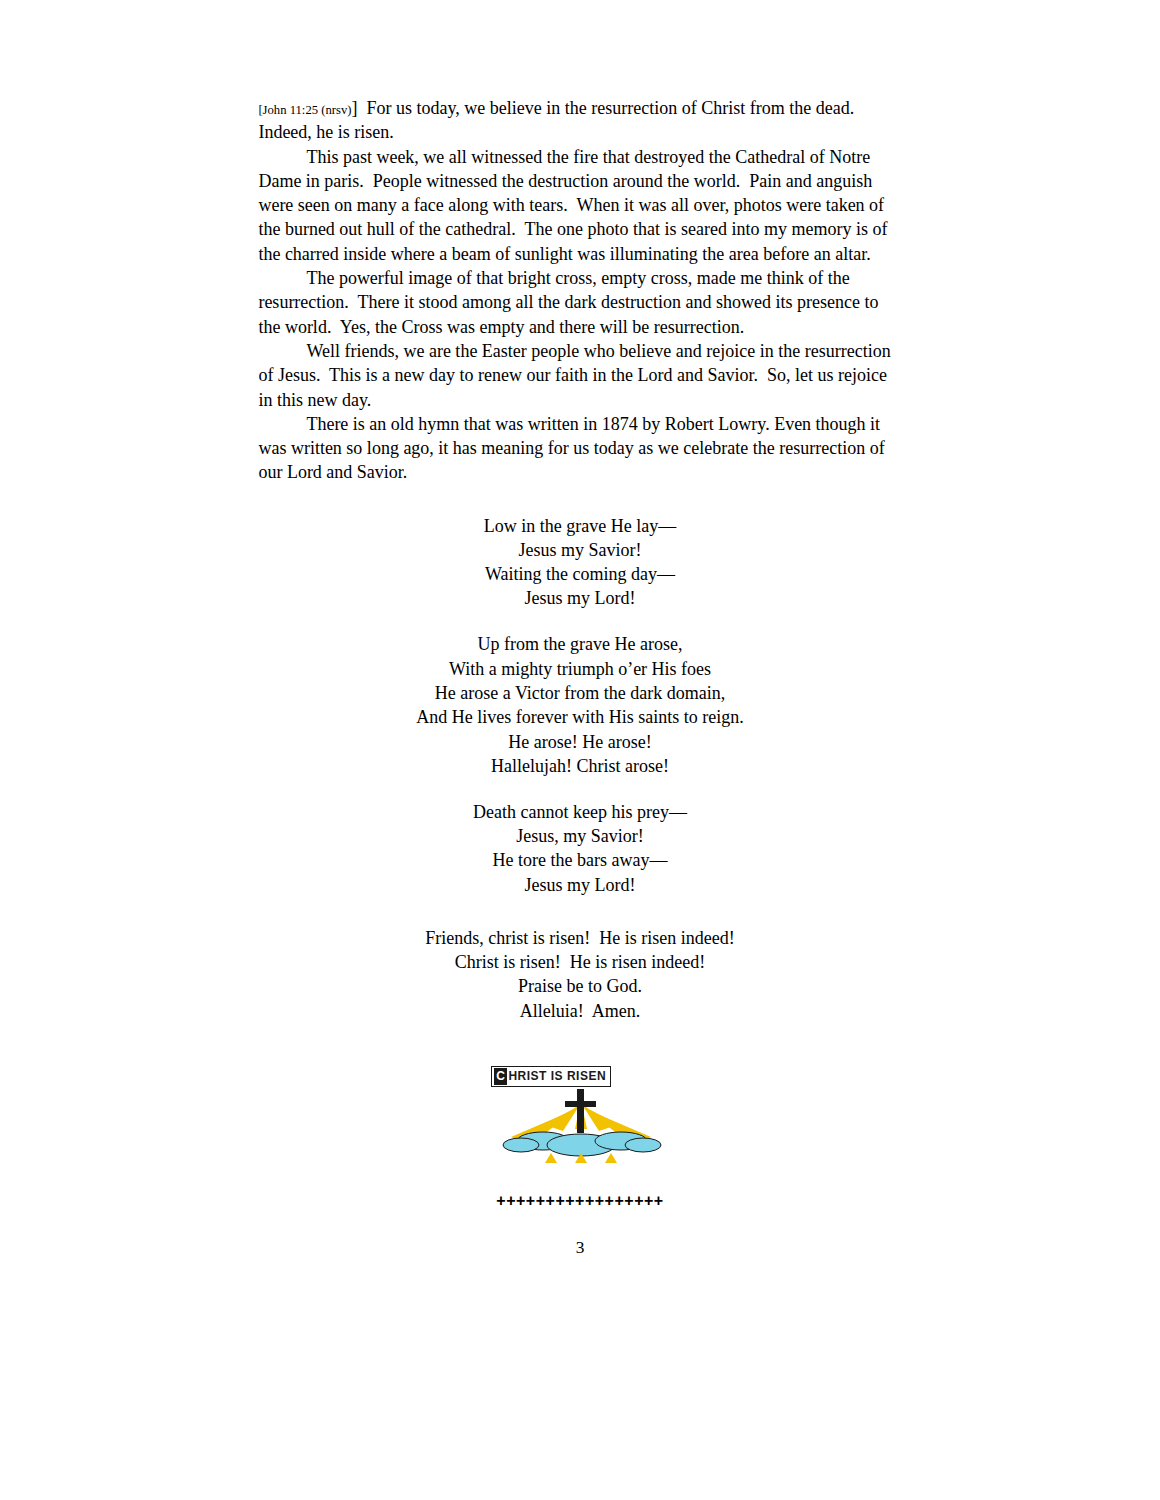[John 11:25 (nrsv)] For us today, we believe in the resurrection of Christ from the dead. Indeed, he is risen.
This past week, we all witnessed the fire that destroyed the Cathedral of Notre Dame in paris. People witnessed the destruction around the world. Pain and anguish were seen on many a face along with tears. When it was all over, photos were taken of the burned out hull of the cathedral. The one photo that is seared into my memory is of the charred inside where a beam of sunlight was illuminating the area before an altar.
The powerful image of that bright cross, empty cross, made me think of the resurrection. There it stood among all the dark destruction and showed its presence to the world. Yes, the Cross was empty and there will be resurrection.
Well friends, we are the Easter people who believe and rejoice in the resurrection of Jesus. This is a new day to renew our faith in the Lord and Savior. So, let us rejoice in this new day.
There is an old hymn that was written in 1874 by Robert Lowry. Even though it was written so long ago, it has meaning for us today as we celebrate the resurrection of our Lord and Savior.
Low in the grave He lay—
Jesus my Savior!
Waiting the coming day—
Jesus my Lord!
Up from the grave He arose,
With a mighty triumph o’er His foes
He arose a Victor from the dark domain,
And He lives forever with His saints to reign.
He arose! He arose!
Hallelujah! Christ arose!
Death cannot keep his prey—
Jesus, my Savior!
He tore the bars away—
Jesus my Lord!
Friends, christ is risen! He is risen indeed!
Christ is risen! He is risen indeed!
Praise be to God.
Alleluia! Amen.
CHRIST IS RISEN
+++++++++++++++++
3